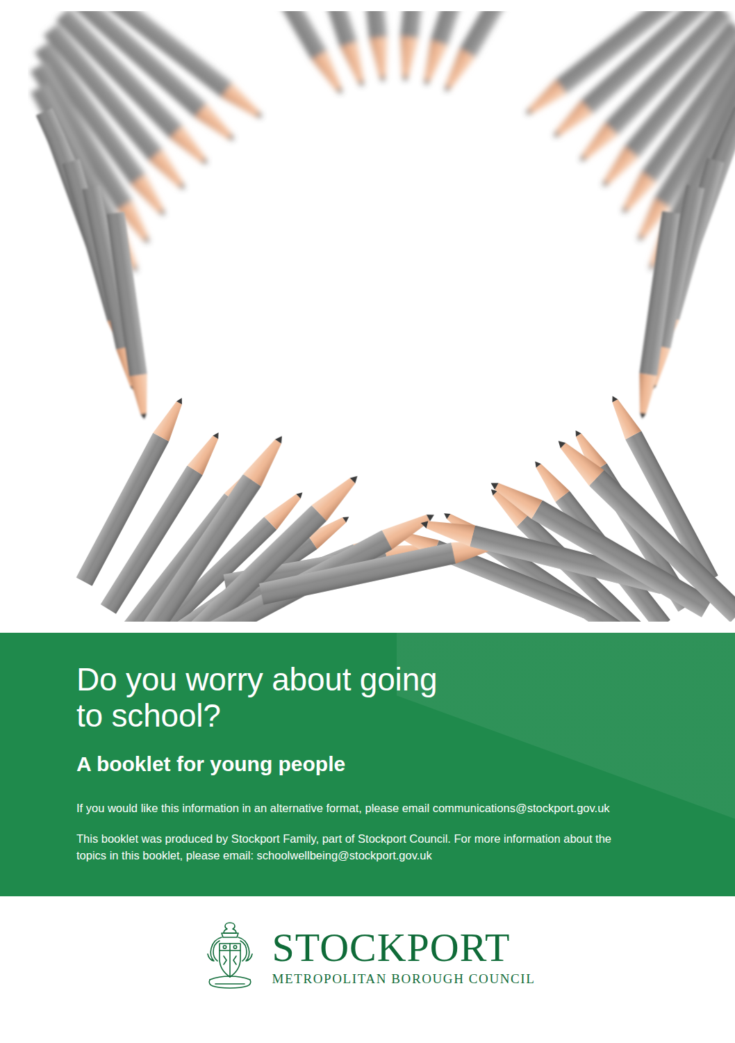===== Pencils: arranged around a heart-shaped void ===== Each <use> is placed at a point on the heart outline and rotated so the tip points toward the heart's interior. Colours cycle through a bright palette.
Do you worry about going
to school?
A booklet for young people
If you would like this information in an alternative format, please email communications@stockport.gov.uk
This booklet was produced by Stockport Family, part of Stockport Council. For more information about the topics in this booklet, please email: schoolwellbeing@stockport.gov.uk
STOCKPORT METROPOLITAN BOROUGH COUNCIL